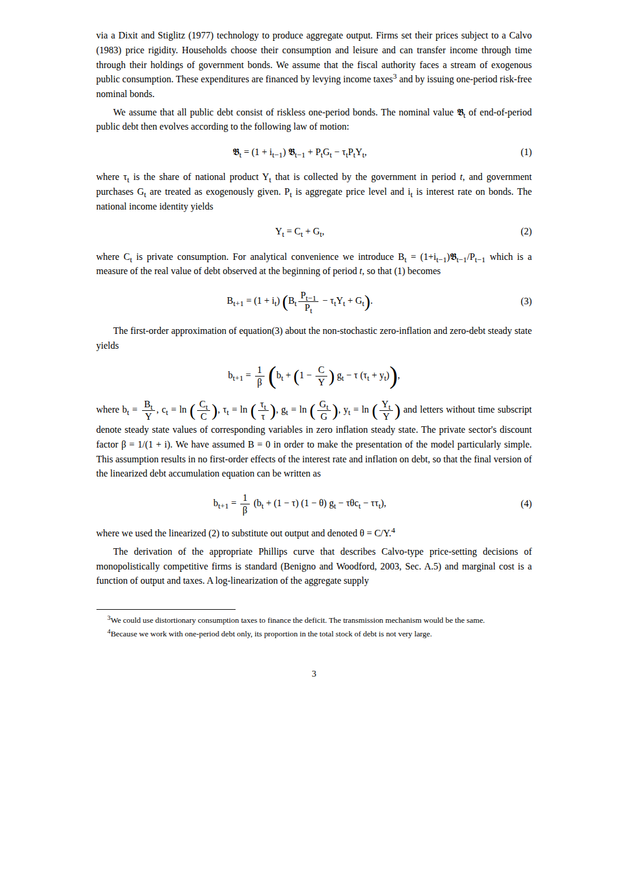via a Dixit and Stiglitz (1977) technology to produce aggregate output. Firms set their prices subject to a Calvo (1983) price rigidity. Households choose their consumption and leisure and can transfer income through time through their holdings of government bonds. We assume that the fiscal authority faces a stream of exogenous public consumption. These expenditures are financed by levying income taxes3 and by issuing one-period risk-free nominal bonds.
We assume that all public debt consist of riskless one-period bonds. The nominal value 𝕭t of end-of-period public debt then evolves according to the following law of motion:
𝕭t = (1 + it−1) 𝕭t−1 + PtGt − τtPtYt,
(1)
where τt is the share of national product Yt that is collected by the government in period t, and government purchases Gt are treated as exogenously given. Pt is aggregate price level and it is interest rate on bonds. The national income identity yields
Yt = Ct + Gt,
(2)
where Ct is private consumption. For analytical convenience we introduce Bt = (1+it−1)𝕭t−1/Pt−1 which is a measure of the real value of debt observed at the beginning of period t, so that (1) becomes
Bt+1 = (1 + it) (BtPt−1 Pt − τtYt + Gt).
(3)
The first-order approximation of equation(3) about the non-stochastic zero-inflation and zero-debt steady state yields
bt+1 = 1 β (bt + (1 − CY) gt − τ (τt + yt)),
where bt = Bt Y, ct = ln (Ct C), τt = ln (τt τ), gt = ln (Gt G), yt = ln (Yt Y) and letters without time subscript denote steady state values of corresponding variables in zero inflation steady state. The private sector's discount factor β = 1/(1 + i). We have assumed B = 0 in order to make the presentation of the model particularly simple. This assumption results in no first-order effects of the interest rate and inflation on debt, so that the final version of the linearized debt accumulation equation can be written as
bt+1 = 1 β (bt + (1 − τ) (1 − θ) gt − τθct − ττt),
(4)
where we used the linearized (2) to substitute out output and denoted θ = C/Y.4
The derivation of the appropriate Phillips curve that describes Calvo-type price-setting decisions of monopolistically competitive firms is standard (Benigno and Woodford, 2003, Sec. A.5) and marginal cost is a function of output and taxes. A log-linearization of the aggregate supply
3We could use distortionary consumption taxes to finance the deficit. The transmission mechanism would be the same.
4Because we work with one-period debt only, its proportion in the total stock of debt is not very large.
3